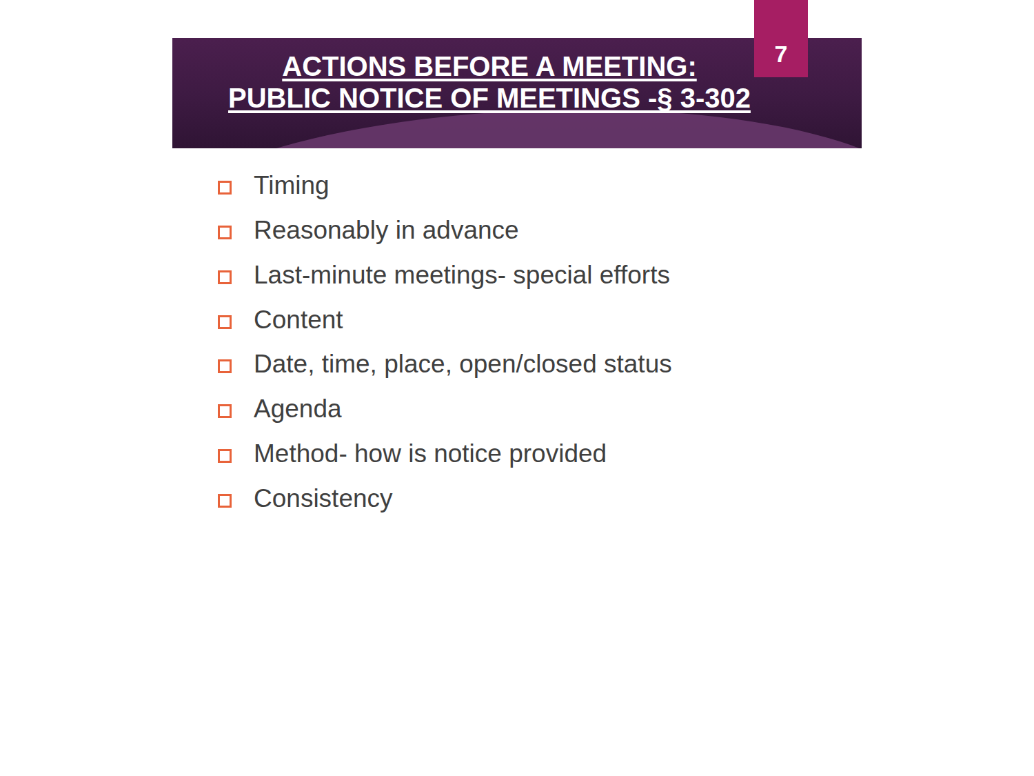7
ACTIONS BEFORE A MEETING:
PUBLIC NOTICE OF MEETINGS -§ 3-302
Timing
Reasonably in advance
Last-minute meetings- special efforts
Content
Date, time, place, open/closed status
Agenda
Method- how is notice provided
Consistency